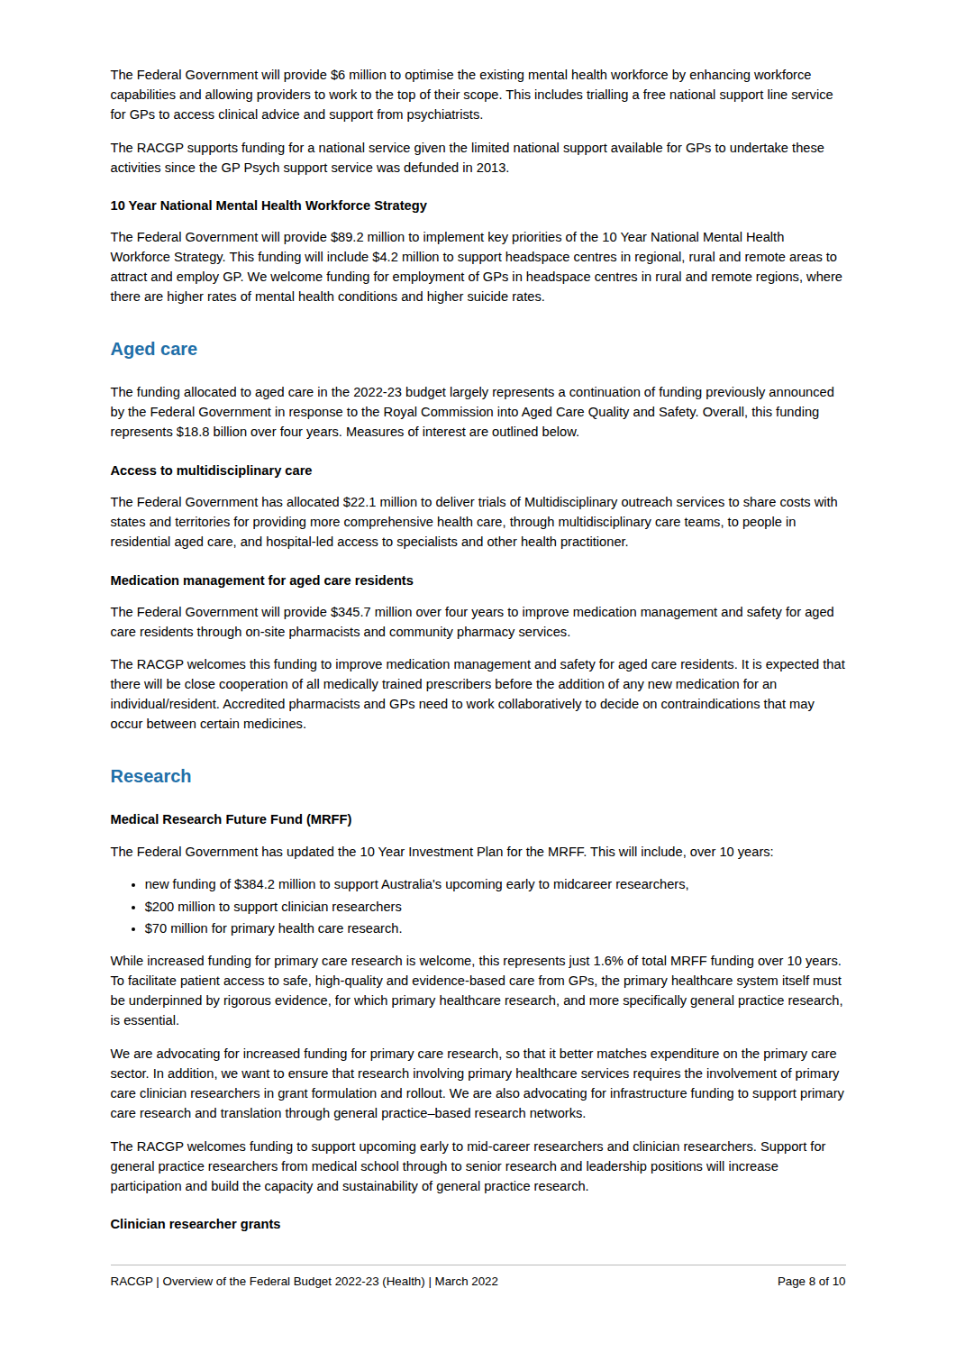The Federal Government will provide $6 million to optimise the existing mental health workforce by enhancing workforce capabilities and allowing providers to work to the top of their scope. This includes trialling a free national support line service for GPs to access clinical advice and support from psychiatrists.
The RACGP supports funding for a national service given the limited national support available for GPs to undertake these activities since the GP Psych support service was defunded in 2013.
10 Year National Mental Health Workforce Strategy
The Federal Government will provide $89.2 million to implement key priorities of the 10 Year National Mental Health Workforce Strategy. This funding will include $4.2 million to support headspace centres in regional, rural and remote areas to attract and employ GP. We welcome funding for employment of GPs in headspace centres in rural and remote regions, where there are higher rates of mental health conditions and higher suicide rates.
Aged care
The funding allocated to aged care in the 2022-23 budget largely represents a continuation of funding previously announced by the Federal Government in response to the Royal Commission into Aged Care Quality and Safety. Overall, this funding represents $18.8 billion over four years. Measures of interest are outlined below.
Access to multidisciplinary care
The Federal Government has allocated $22.1 million to deliver trials of Multidisciplinary outreach services to share costs with states and territories for providing more comprehensive health care, through multidisciplinary care teams, to people in residential aged care, and hospital-led access to specialists and other health practitioner.
Medication management for aged care residents
The Federal Government will provide $345.7 million over four years to improve medication management and safety for aged care residents through on-site pharmacists and community pharmacy services.
The RACGP welcomes this funding to improve medication management and safety for aged care residents. It is expected that there will be close cooperation of all medically trained prescribers before the addition of any new medication for an individual/resident. Accredited pharmacists and GPs need to work collaboratively to decide on contraindications that may occur between certain medicines.
Research
Medical Research Future Fund (MRFF)
The Federal Government has updated the 10 Year Investment Plan for the MRFF. This will include, over 10 years:
new funding of $384.2 million to support Australia's upcoming early to midcareer researchers,
$200 million to support clinician researchers
$70 million for primary health care research.
While increased funding for primary care research is welcome, this represents just 1.6% of total MRFF funding over 10 years. To facilitate patient access to safe, high-quality and evidence-based care from GPs, the primary healthcare system itself must be underpinned by rigorous evidence, for which primary healthcare research, and more specifically general practice research, is essential.
We are advocating for increased funding for primary care research, so that it better matches expenditure on the primary care sector. In addition, we want to ensure that research involving primary healthcare services requires the involvement of primary care clinician researchers in grant formulation and rollout. We are also advocating for infrastructure funding to support primary care research and translation through general practice–based research networks.
The RACGP welcomes funding to support upcoming early to mid-career researchers and clinician researchers. Support for general practice researchers from medical school through to senior research and leadership positions will increase participation and build the capacity and sustainability of general practice research.
Clinician researcher grants
RACGP | Overview of the Federal Budget 2022-23 (Health) | March 2022 Page 8 of 10